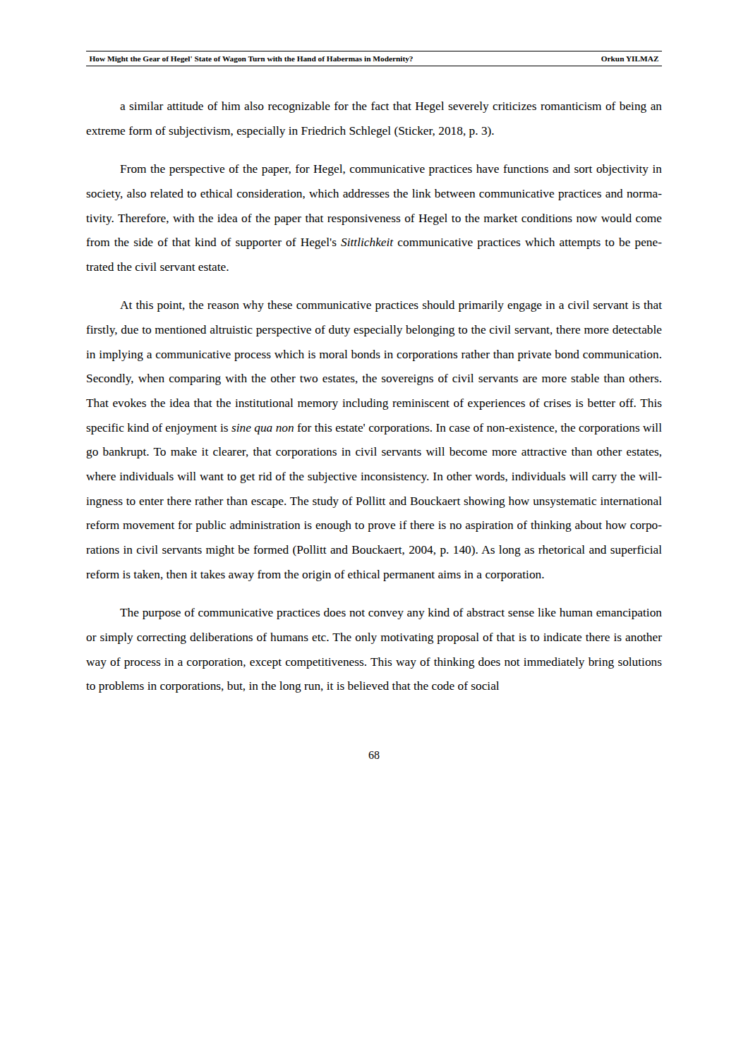How Might the Gear of Hegel' State of Wagon Turn with the Hand of Habermas in Modernity? Orkun YILMAZ
a similar attitude of him also recognizable for the fact that Hegel severely criticizes romanticism of being an extreme form of subjectivism, especially in Friedrich Schlegel (Sticker, 2018, p. 3).
From the perspective of the paper, for Hegel, communicative practices have functions and sort objectivity in society, also related to ethical consideration, which addresses the link between communicative practices and normativity. Therefore, with the idea of the paper that responsiveness of Hegel to the market conditions now would come from the side of that kind of supporter of Hegel's Sittlichkeit communicative practices which attempts to be penetrated the civil servant estate.
At this point, the reason why these communicative practices should primarily engage in a civil servant is that firstly, due to mentioned altruistic perspective of duty especially belonging to the civil servant, there more detectable in implying a communicative process which is moral bonds in corporations rather than private bond communication. Secondly, when comparing with the other two estates, the sovereigns of civil servants are more stable than others. That evokes the idea that the institutional memory including reminiscent of experiences of crises is better off. This specific kind of enjoyment is sine qua non for this estate' corporations. In case of non-existence, the corporations will go bankrupt. To make it clearer, that corporations in civil servants will become more attractive than other estates, where individuals will want to get rid of the subjective inconsistency. In other words, individuals will carry the willingness to enter there rather than escape. The study of Pollitt and Bouckaert showing how unsystematic international reform movement for public administration is enough to prove if there is no aspiration of thinking about how corporations in civil servants might be formed (Pollitt and Bouckaert, 2004, p. 140). As long as rhetorical and superficial reform is taken, then it takes away from the origin of ethical permanent aims in a corporation.
The purpose of communicative practices does not convey any kind of abstract sense like human emancipation or simply correcting deliberations of humans etc. The only motivating proposal of that is to indicate there is another way of process in a corporation, except competitiveness. This way of thinking does not immediately bring solutions to problems in corporations, but, in the long run, it is believed that the code of social
68